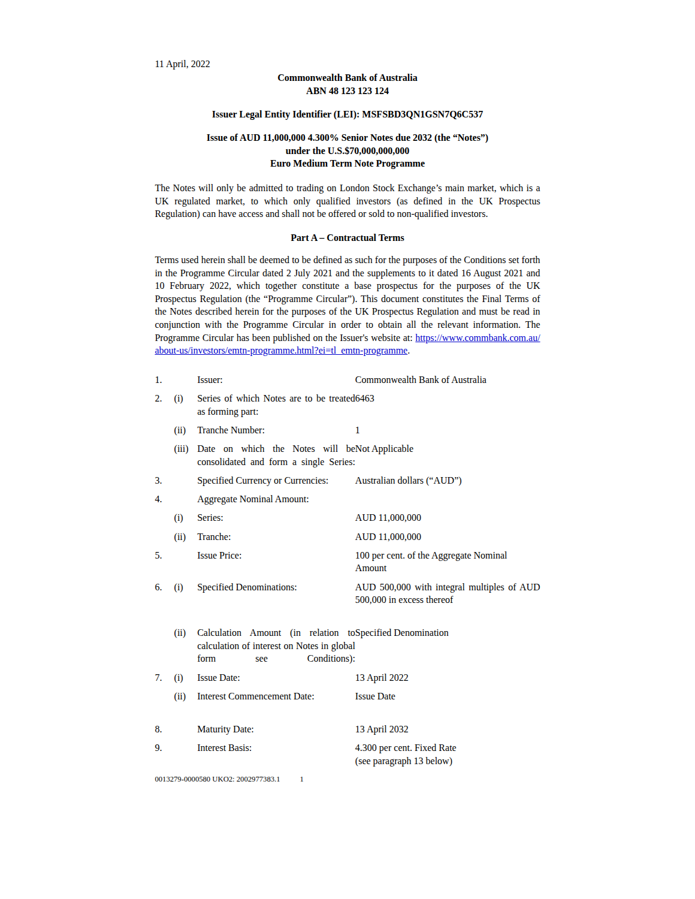11 April, 2022
Commonwealth Bank of Australia
ABN 48 123 123 124
Issuer Legal Entity Identifier (LEI): MSFSBD3QN1GSN7Q6C537
Issue of AUD 11,000,000 4.300% Senior Notes due 2032 (the “Notes”)
under the U.S.$70,000,000,000
Euro Medium Term Note Programme
The Notes will only be admitted to trading on London Stock Exchange’s main market, which is a UK regulated market, to which only qualified investors (as defined in the UK Prospectus Regulation) can have access and shall not be offered or sold to non-qualified investors.
Part A – Contractual Terms
Terms used herein shall be deemed to be defined as such for the purposes of the Conditions set forth in the Programme Circular dated 2 July 2021 and the supplements to it dated 16 August 2021 and 10 February 2022, which together constitute a base prospectus for the purposes of the UK Prospectus Regulation (the “Programme Circular”). This document constitutes the Final Terms of the Notes described herein for the purposes of the UK Prospectus Regulation and must be read in conjunction with the Programme Circular in order to obtain all the relevant information. The Programme Circular has been published on the Issuer's website at: https://www.commbank.com.au/about-us/investors/emtn-programme.html?ei=tl_emtn-programme.
| 1. | | Issuer: | Commonwealth Bank of Australia |
| 2. | (i) | Series of which Notes are to be treated as forming part: | 6463 |
| | (ii) | Tranche Number: | 1 |
| | (iii) | Date on which the Notes will be consolidated and form a single Series: | Not Applicable |
| 3. | | Specified Currency or Currencies: | Australian dollars (“AUD”) |
| 4. | | Aggregate Nominal Amount: | |
| | (i) | Series: | AUD 11,000,000 |
| | (ii) | Tranche: | AUD 11,000,000 |
| 5. | | Issue Price: | 100 per cent. of the Aggregate Nominal Amount |
| 6. | (i) | Specified Denominations: | AUD 500,000 with integral multiples of AUD 500,000 in excess thereof |
| | (ii) | Calculation Amount (in relation to calculation of interest on Notes in global form see Conditions): | Specified Denomination |
| 7. | (i) | Issue Date: | 13 April 2022 |
| | (ii) | Interest Commencement Date: | Issue Date |
| 8. | | Maturity Date: | 13 April 2032 |
| 9. | | Interest Basis: | 4.300 per cent. Fixed Rate (see paragraph 13 below) |
0013279-0000580 UKO2: 2002977383.1 1